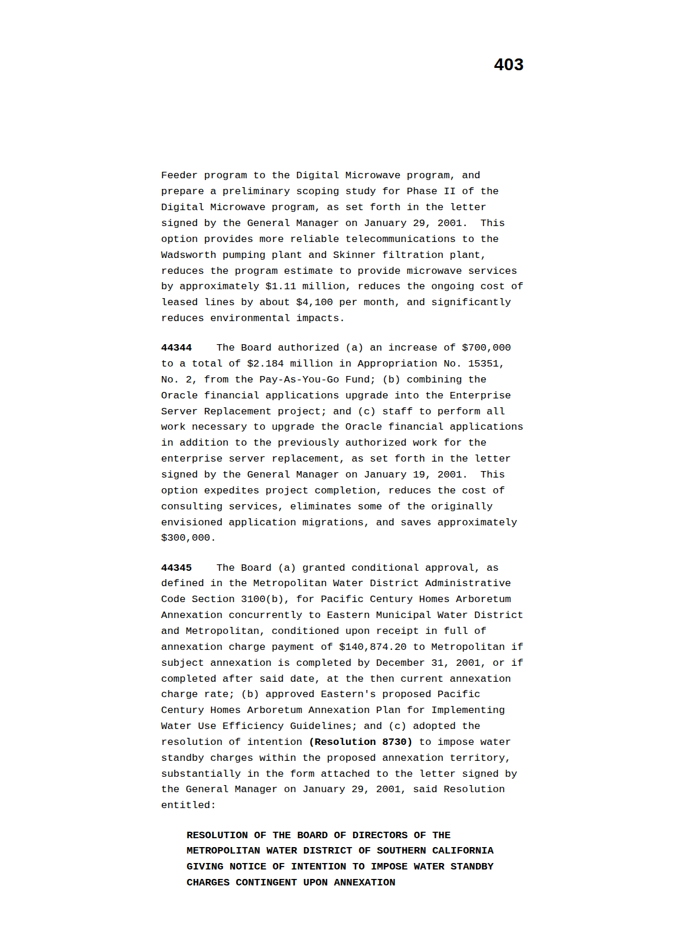403
Feeder program to the Digital Microwave program, and prepare a preliminary scoping study for Phase II of the Digital Microwave program, as set forth in the letter signed by the General Manager on January 29, 2001. This option provides more reliable telecommunications to the Wadsworth pumping plant and Skinner filtration plant, reduces the program estimate to provide microwave services by approximately $1.11 million, reduces the ongoing cost of leased lines by about $4,100 per month, and significantly reduces environmental impacts.
44344 The Board authorized (a) an increase of $700,000 to a total of $2.184 million in Appropriation No. 15351, No. 2, from the Pay-As-You-Go Fund; (b) combining the Oracle financial applications upgrade into the Enterprise Server Replacement project; and (c) staff to perform all work necessary to upgrade the Oracle financial applications in addition to the previously authorized work for the enterprise server replacement, as set forth in the letter signed by the General Manager on January 19, 2001. This option expedites project completion, reduces the cost of consulting services, eliminates some of the originally envisioned application migrations, and saves approximately $300,000.
44345 The Board (a) granted conditional approval, as defined in the Metropolitan Water District Administrative Code Section 3100(b), for Pacific Century Homes Arboretum Annexation concurrently to Eastern Municipal Water District and Metropolitan, conditioned upon receipt in full of annexation charge payment of $140,874.20 to Metropolitan if subject annexation is completed by December 31, 2001, or if completed after said date, at the then current annexation charge rate; (b) approved Eastern's proposed Pacific Century Homes Arboretum Annexation Plan for Implementing Water Use Efficiency Guidelines; and (c) adopted the resolution of intention (Resolution 8730) to impose water standby charges within the proposed annexation territory, substantially in the form attached to the letter signed by the General Manager on January 29, 2001, said Resolution entitled:
Resolution of the Board of Directors of The Metropolitan Water District of Southern California Giving Notice of Intention to Impose Water Standby Charges Contingent Upon Annexation